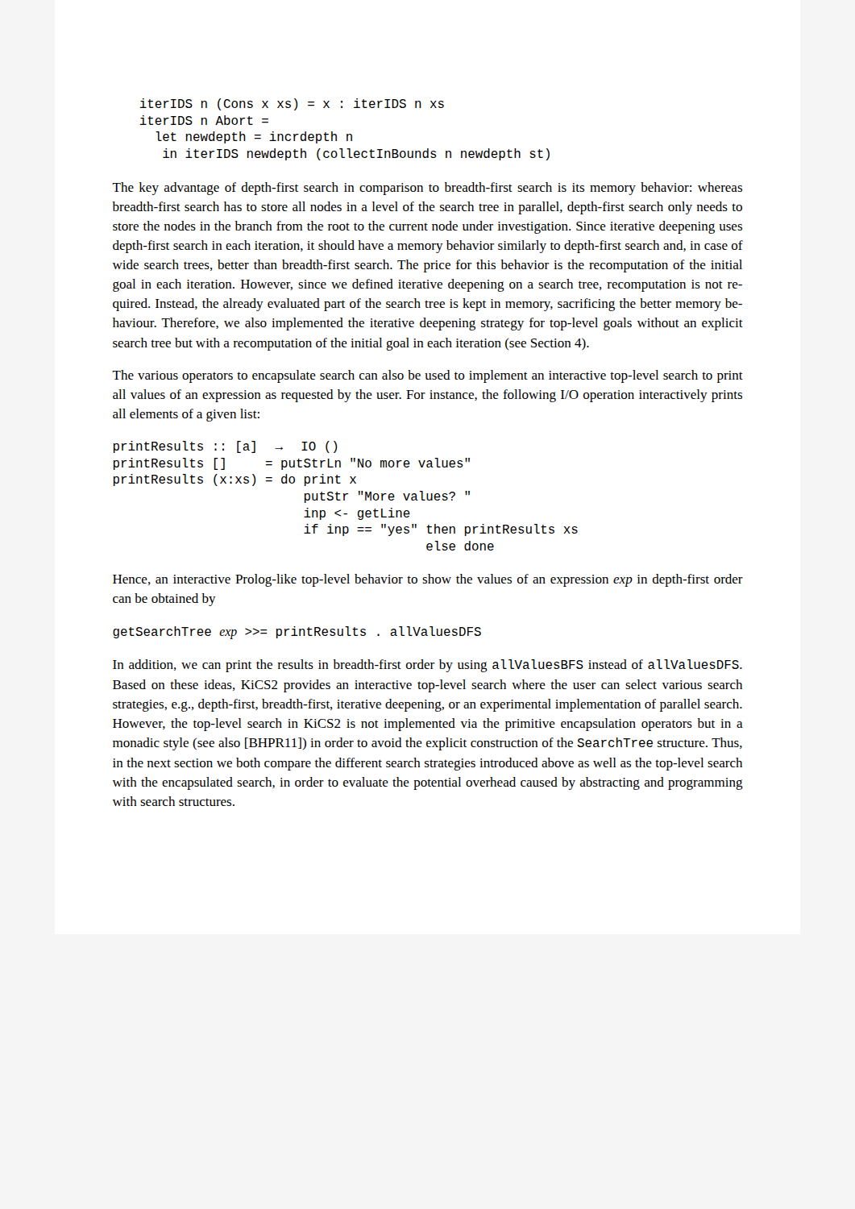iterIDS n (Cons x xs) = x : iterIDS n xs
iterIDS n Abort =
  let newdepth = incrdepth n
   in iterIDS newdepth (collectInBounds n newdepth st)
The key advantage of depth-first search in comparison to breadth-first search is its memory behavior: whereas breadth-first search has to store all nodes in a level of the search tree in parallel, depth-first search only needs to store the nodes in the branch from the root to the current node under investigation. Since iterative deepening uses depth-first search in each iteration, it should have a memory behavior similarly to depth-first search and, in case of wide search trees, better than breadth-first search. The price for this behavior is the recomputation of the initial goal in each iteration. However, since we defined iterative deepening on a search tree, recomputation is not required. Instead, the already evaluated part of the search tree is kept in memory, sacrificing the better memory behaviour. Therefore, we also implemented the iterative deepening strategy for top-level goals without an explicit search tree but with a recomputation of the initial goal in each iteration (see Section 4).
The various operators to encapsulate search can also be used to implement an interactive top-level search to print all values of an expression as requested by the user. For instance, the following I/O operation interactively prints all elements of a given list:
printResults :: [a]  →  IO ()
printResults []     = putStrLn "No more values"
printResults (x:xs) = do print x
                         putStr "More values? "
                         inp <- getLine
                         if inp == "yes" then printResults xs
                                         else done
Hence, an interactive Prolog-like top-level behavior to show the values of an expression exp in depth-first order can be obtained by
getSearchTree exp >>= printResults . allValuesDFS
In addition, we can print the results in breadth-first order by using allValuesBFS instead of allValuesDFS. Based on these ideas, KiCS2 provides an interactive top-level search where the user can select various search strategies, e.g., depth-first, breadth-first, iterative deepening, or an experimental implementation of parallel search. However, the top-level search in KiCS2 is not implemented via the primitive encapsulation operators but in a monadic style (see also [BHPR11]) in order to avoid the explicit construction of the SearchTree structure. Thus, in the next section we both compare the different search strategies introduced above as well as the top-level search with the encapsulated search, in order to evaluate the potential overhead caused by abstracting and programming with search structures.